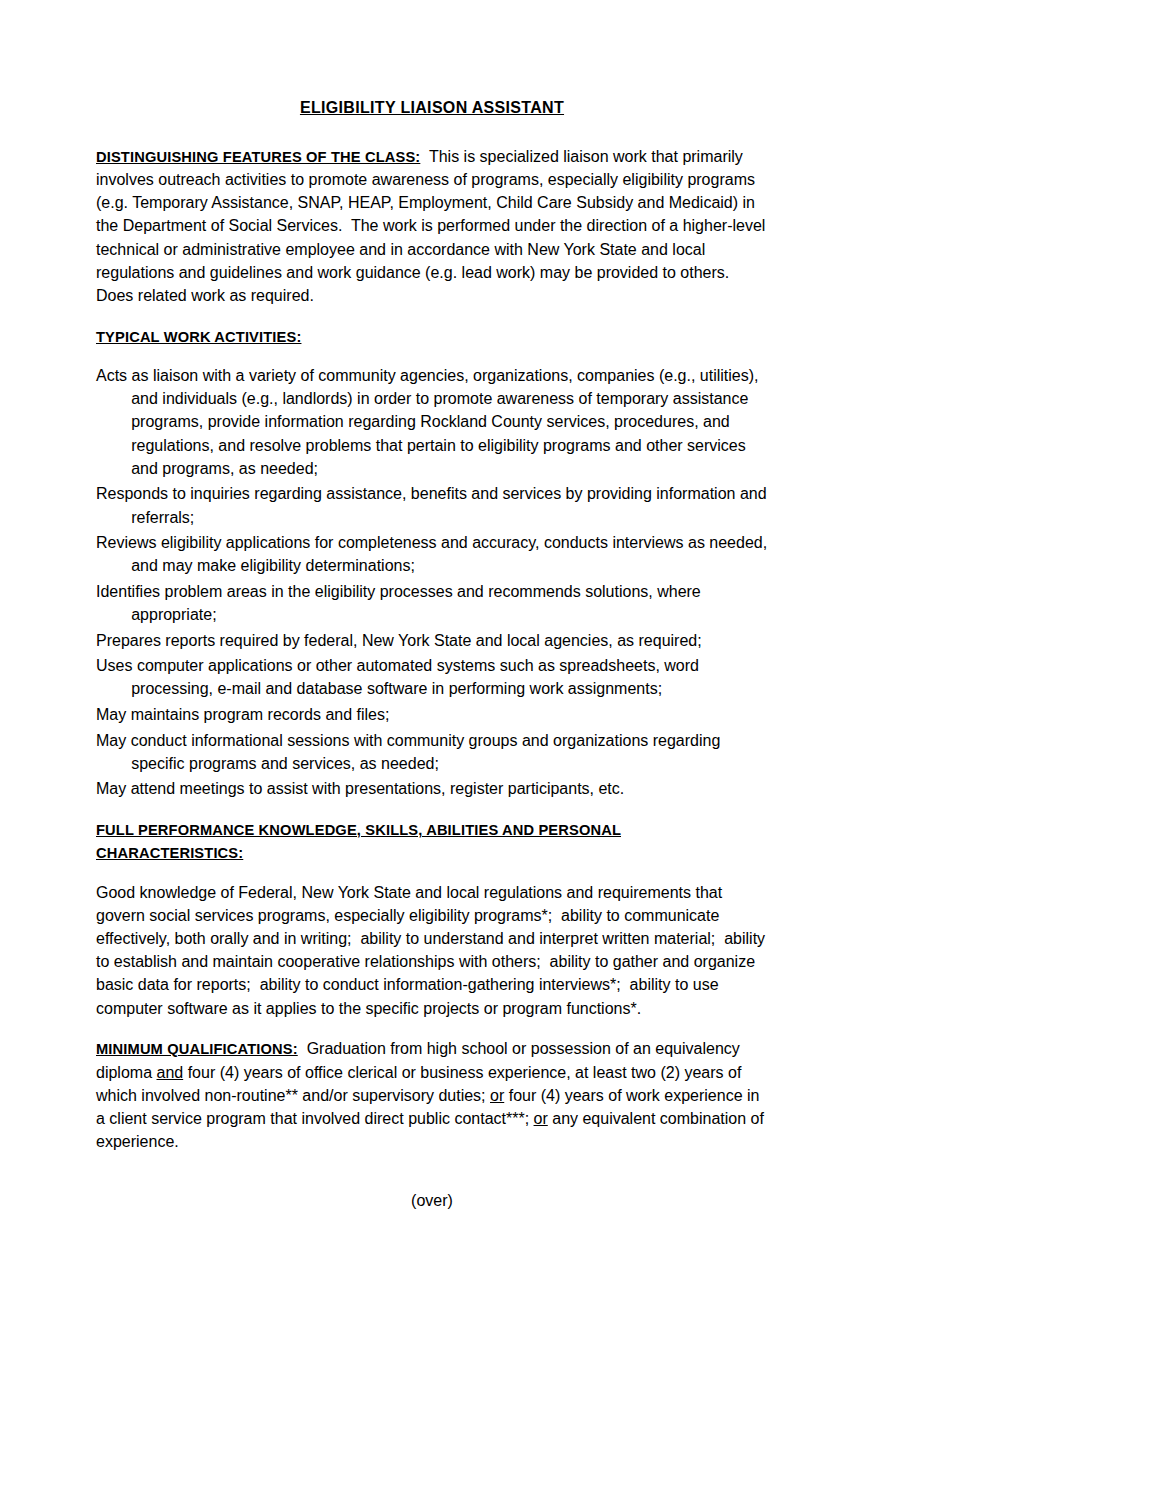ELIGIBILITY LIAISON ASSISTANT
DISTINGUISHING FEATURES OF THE CLASS:
This is specialized liaison work that primarily involves outreach activities to promote awareness of programs, especially eligibility programs (e.g. Temporary Assistance, SNAP, HEAP, Employment, Child Care Subsidy and Medicaid) in the Department of Social Services. The work is performed under the direction of a higher-level technical or administrative employee and in accordance with New York State and local regulations and guidelines and work guidance (e.g. lead work) may be provided to others. Does related work as required.
TYPICAL WORK ACTIVITIES:
Acts as liaison with a variety of community agencies, organizations, companies (e.g., utilities), and individuals (e.g., landlords) in order to promote awareness of temporary assistance programs, provide information regarding Rockland County services, procedures, and regulations, and resolve problems that pertain to eligibility programs and other services and programs, as needed;
Responds to inquiries regarding assistance, benefits and services by providing information and referrals;
Reviews eligibility applications for completeness and accuracy, conducts interviews as needed, and may make eligibility determinations;
Identifies problem areas in the eligibility processes and recommends solutions, where appropriate;
Prepares reports required by federal, New York State and local agencies, as required;
Uses computer applications or other automated systems such as spreadsheets, word processing, e-mail and database software in performing work assignments;
May maintains program records and files;
May conduct informational sessions with community groups and organizations regarding specific programs and services, as needed;
May attend meetings to assist with presentations, register participants, etc.
FULL PERFORMANCE KNOWLEDGE, SKILLS, ABILITIES AND PERSONAL CHARACTERISTICS:
Good knowledge of Federal, New York State and local regulations and requirements that govern social services programs, especially eligibility programs*; ability to communicate effectively, both orally and in writing; ability to understand and interpret written material; ability to establish and maintain cooperative relationships with others; ability to gather and organize basic data for reports; ability to conduct information-gathering interviews*; ability to use computer software as it applies to the specific projects or program functions*.
MINIMUM QUALIFICATIONS:
Graduation from high school or possession of an equivalency diploma and four (4) years of office clerical or business experience, at least two (2) years of which involved non-routine** and/or supervisory duties; or four (4) years of work experience in a client service program that involved direct public contact***; or any equivalent combination of experience.
(over)